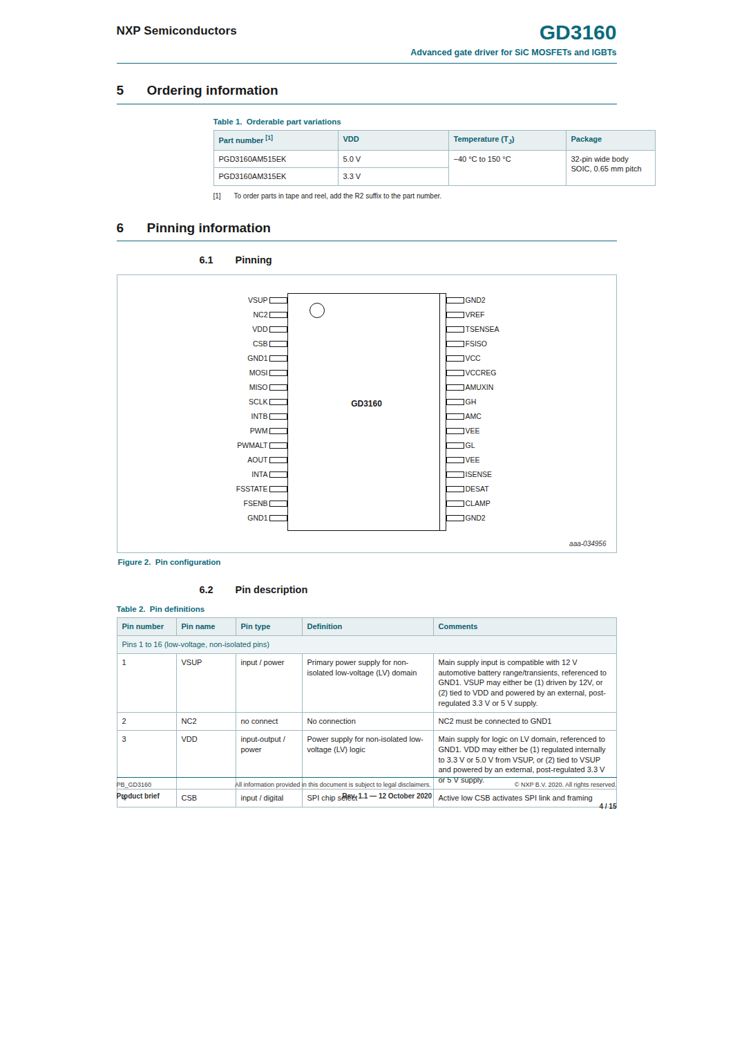NXP Semiconductors
GD3160
Advanced gate driver for SiC MOSFETs and IGBTs
5 Ordering information
Table 1. Orderable part variations
| Part number [1] | VDD | Temperature (T J ) | Package |
| --- | --- | --- | --- |
| PGD3160AM515EK | 5.0 V | −40 °C to 150 °C | 32-pin wide body SOIC, 0.65 mm pitch |
| PGD3160AM315EK | 3.3 V |
[1] To order parts in tape and reel, add the R2 suffix to the part number.
6 Pinning information
6.1 Pinning
GD3160
VSUP
NC2
VDD
CSB
GND1
MOSI
MISO
SCLK
INTB
PWM
PWMALT
AOUT
INTA
FSSTATE
FSENB
GND1
GND2
VREF
TSENSEA
FSISO
VCC
VCCREG
AMUXIN
GH
AMC
VEE
GL
VEE
ISENSE
DESAT
CLAMP
GND2
aaa-034956
Figure 2. Pin configuration
6.2 Pin description
Table 2. Pin definitions
| Pin number | Pin name | Pin type | Definition | Comments |
| --- | --- | --- | --- | --- |
| Pins 1 to 16 (low-voltage, non-isolated pins) |
| 1 | VSUP | input / power | Primary power supply for non-isolated low-voltage (LV) domain | Main supply input is compatible with 12 V automotive battery range/transients, referenced to GND1. VSUP may either be (1) driven by 12V, or (2) tied to VDD and powered by an external, post-regulated 3.3 V or 5 V supply. |
| 2 | NC2 | no connect | No connection | NC2 must be connected to GND1 |
| 3 | VDD | input-output / power | Power supply for non-isolated low-voltage (LV) logic | Main supply for logic on LV domain, referenced to GND1. VDD may either be (1) regulated internally to 3.3 V or 5.0 V from VSUP, or (2) tied to VSUP and powered by an external, post-regulated 3.3 V or 5 V supply. |
| 4 | CSB | input / digital | SPI chip select | Active low CSB activates SPI link and framing |
PB_GD3160
All information provided in this document is subject to legal disclaimers.
© NXP B.V. 2020. All rights reserved.
Product brief
Rev. 1.1 — 12 October 2020
4 / 15